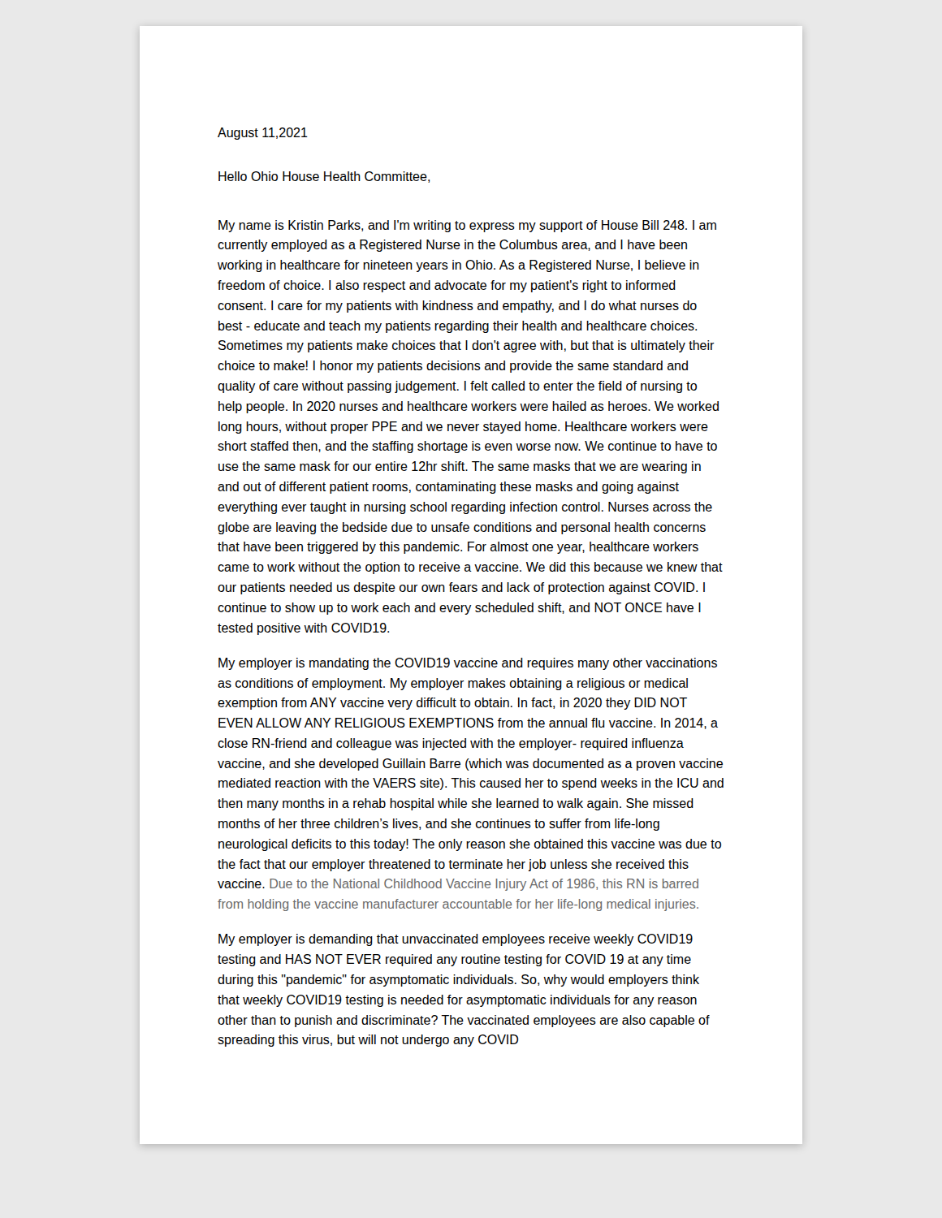August 11,2021
Hello Ohio House Health Committee,
My name is Kristin Parks, and I'm writing to express my support of House Bill 248. I am currently employed as a Registered Nurse in the Columbus area, and I have been working in healthcare for nineteen years in Ohio. As a Registered Nurse, I believe in freedom of choice. I also respect and advocate for my patient's right to informed consent. I care for my patients with kindness and empathy, and I do what nurses do best - educate and teach my patients regarding their health and healthcare choices. Sometimes my patients make choices that I don't agree with, but that is ultimately their choice to make! I honor my patients decisions and provide the same standard and quality of care without passing judgement. I felt called to enter the field of nursing to help people. In 2020 nurses and healthcare workers were hailed as heroes. We worked long hours, without proper PPE and we never stayed home. Healthcare workers were short staffed then, and the staffing shortage is even worse now. We continue to have to use the same mask for our entire 12hr shift. The same masks that we are wearing in and out of different patient rooms, contaminating these masks and going against everything ever taught in nursing school regarding infection control. Nurses across the globe are leaving the bedside due to unsafe conditions and personal health concerns that have been triggered by this pandemic. For almost one year, healthcare workers came to work without the option to receive a vaccine. We did this because we knew that our patients needed us despite our own fears and lack of protection against COVID. I continue to show up to work each and every scheduled shift, and NOT ONCE have I tested positive with COVID19.
My employer is mandating the COVID19 vaccine and requires many other vaccinations as conditions of employment. My employer makes obtaining a religious or medical exemption from ANY vaccine very difficult to obtain. In fact, in 2020 they DID NOT EVEN ALLOW ANY RELIGIOUS EXEMPTIONS from the annual flu vaccine. In 2014, a close RN-friend and colleague was injected with the employer- required influenza vaccine, and she developed Guillain Barre (which was documented as a proven vaccine mediated reaction with the VAERS site). This caused her to spend weeks in the ICU and then many months in a rehab hospital while she learned to walk again. She missed months of her three children’s lives, and she continues to suffer from life-long neurological deficits to this today! The only reason she obtained this vaccine was due to the fact that our employer threatened to terminate her job unless she received this vaccine. Due to the National Childhood Vaccine Injury Act of 1986, this RN is barred from holding the vaccine manufacturer accountable for her life-long medical injuries.
My employer is demanding that unvaccinated employees receive weekly COVID19 testing and HAS NOT EVER required any routine testing for COVID 19 at any time during this "pandemic" for asymptomatic individuals. So, why would employers think that weekly COVID19 testing is needed for asymptomatic individuals for any reason other than to punish and discriminate? The vaccinated employees are also capable of spreading this virus, but will not undergo any COVID